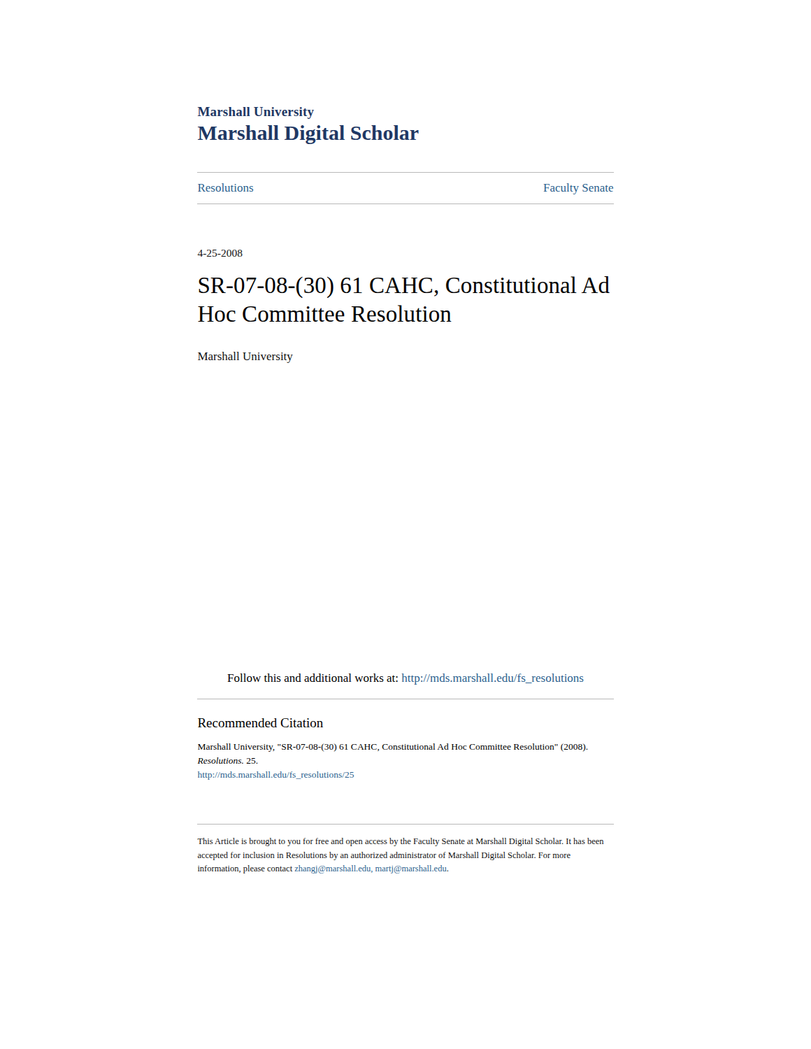Marshall University
Marshall Digital Scholar
Resolutions
Faculty Senate
4-25-2008
SR-07-08-(30) 61 CAHC, Constitutional Ad Hoc Committee Resolution
Marshall University
Follow this and additional works at: http://mds.marshall.edu/fs_resolutions
Recommended Citation
Marshall University, "SR-07-08-(30) 61 CAHC, Constitutional Ad Hoc Committee Resolution" (2008). Resolutions. 25.
http://mds.marshall.edu/fs_resolutions/25
This Article is brought to you for free and open access by the Faculty Senate at Marshall Digital Scholar. It has been accepted for inclusion in Resolutions by an authorized administrator of Marshall Digital Scholar. For more information, please contact zhangj@marshall.edu, martj@marshall.edu.